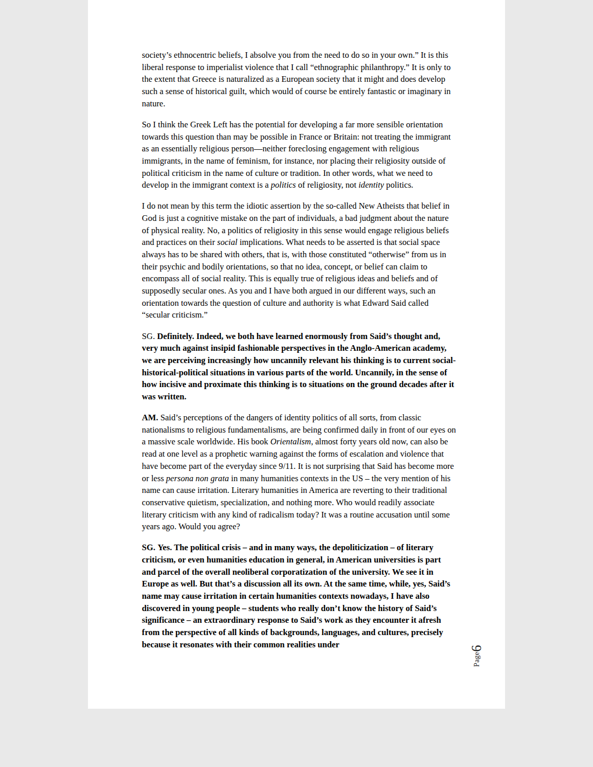society’s ethnocentric beliefs, I absolve you from the need to do so in your own.” It is this liberal response to imperialist violence that I call “ethnographic philanthropy.” It is only to the extent that Greece is naturalized as a European society that it might and does develop such a sense of historical guilt, which would of course be entirely fantastic or imaginary in nature.
So I think the Greek Left has the potential for developing a far more sensible orientation towards this question than may be possible in France or Britain: not treating the immigrant as an essentially religious person—neither foreclosing engagement with religious immigrants, in the name of feminism, for instance, nor placing their religiosity outside of political criticism in the name of culture or tradition. In other words, what we need to develop in the immigrant context is a politics of religiosity, not identity politics.
I do not mean by this term the idiotic assertion by the so-called New Atheists that belief in God is just a cognitive mistake on the part of individuals, a bad judgment about the nature of physical reality. No, a politics of religiosity in this sense would engage religious beliefs and practices on their social implications. What needs to be asserted is that social space always has to be shared with others, that is, with those constituted “otherwise” from us in their psychic and bodily orientations, so that no idea, concept, or belief can claim to encompass all of social reality. This is equally true of religious ideas and beliefs and of supposedly secular ones. As you and I have both argued in our different ways, such an orientation towards the question of culture and authority is what Edward Said called “secular criticism.”
SG. Definitely. Indeed, we both have learned enormously from Said’s thought and, very much against insipid fashionable perspectives in the Anglo-American academy, we are perceiving increasingly how uncannily relevant his thinking is to current social-historical-political situations in various parts of the world. Uncannily, in the sense of how incisive and proximate this thinking is to situations on the ground decades after it was written.
AM. Said’s perceptions of the dangers of identity politics of all sorts, from classic nationalisms to religious fundamentalisms, are being confirmed daily in front of our eyes on a massive scale worldwide. His book Orientalism, almost forty years old now, can also be read at one level as a prophetic warning against the forms of escalation and violence that have become part of the everyday since 9/11. It is not surprising that Said has become more or less persona non grata in many humanities contexts in the US – the very mention of his name can cause irritation. Literary humanities in America are reverting to their traditional conservative quietism, specialization, and nothing more. Who would readily associate literary criticism with any kind of radicalism today? It was a routine accusation until some years ago. Would you agree?
SG. Yes. The political crisis – and in many ways, the depoliticization – of literary criticism, or even humanities education in general, in American universities is part and parcel of the overall neoliberal corporatization of the university. We see it in Europe as well. But that’s a discussion all its own. At the same time, while, yes, Said’s name may cause irritation in certain humanities contexts nowadays, I have also discovered in young people – students who really don’t know the history of Said’s significance – an extraordinary response to Said’s work as they encounter it afresh from the perspective of all kinds of backgrounds, languages, and cultures, precisely because it resonates with their common realities under
Page6